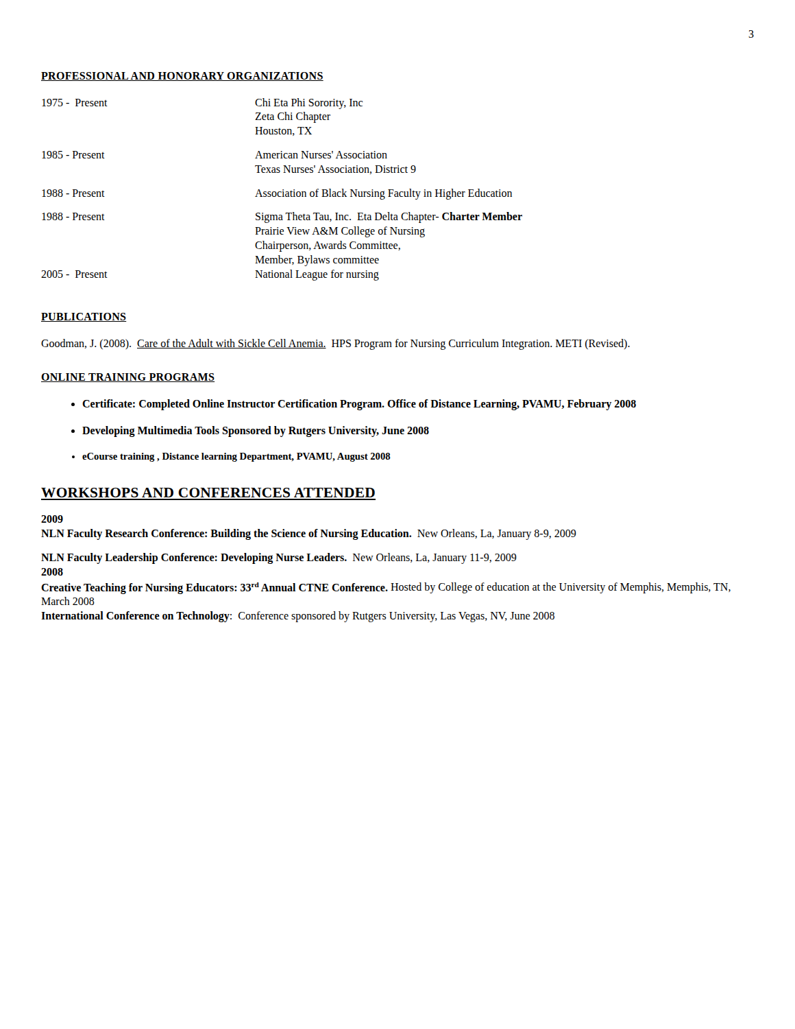3
PROFESSIONAL AND HONORARY ORGANIZATIONS
| 1975 - Present | Chi Eta Phi Sorority, Inc Zeta Chi Chapter Houston, TX |
| 1985 - Present | American Nurses' Association Texas Nurses' Association, District 9 |
| 1988 - Present | Association of Black Nursing Faculty in Higher Education |
| 1988 - Present | Sigma Theta Tau, Inc. Eta Delta Chapter- Charter Member Prairie View A&M College of Nursing Chairperson, Awards Committee, Member, Bylaws committee |
| 2005 - Present | National League for nursing |
PUBLICATIONS
Goodman, J. (2008). Care of the Adult with Sickle Cell Anemia. HPS Program for Nursing Curriculum Integration. METI (Revised).
ONLINE TRAINING PROGRAMS
Certificate: Completed Online Instructor Certification Program. Office of Distance Learning, PVAMU, February 2008
Developing Multimedia Tools Sponsored by Rutgers University, June 2008
eCourse training , Distance learning Department, PVAMU, August 2008
WORKSHOPS AND CONFERENCES ATTENDED
2009
NLN Faculty Research Conference: Building the Science of Nursing Education. New Orleans, La, January 8-9, 2009
NLN Faculty Leadership Conference: Developing Nurse Leaders. New Orleans, La, January 11-9, 2009
2008
Creative Teaching for Nursing Educators: 33rd Annual CTNE Conference. Hosted by College of education at the University of Memphis, Memphis, TN, March 2008
International Conference on Technology: Conference sponsored by Rutgers University, Las Vegas, NV, June 2008